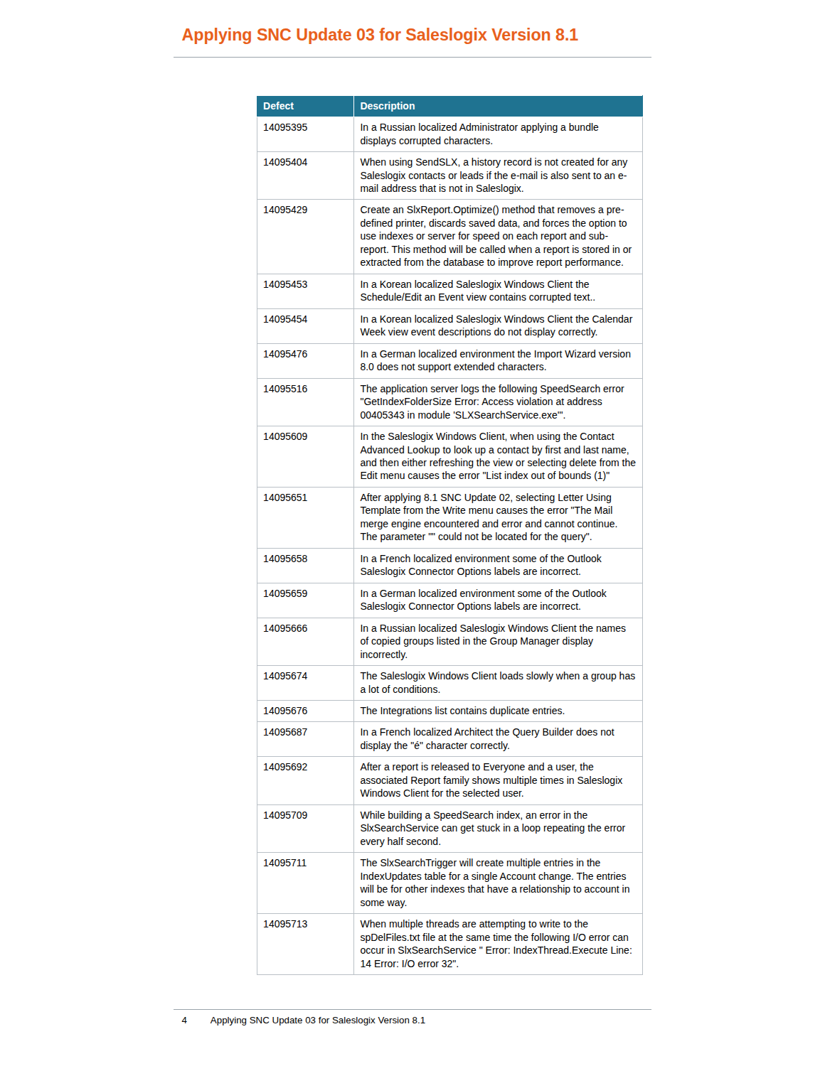Applying SNC Update 03 for Saleslogix Version 8.1
| Defect | Description |
| --- | --- |
| 14095395 | In a Russian localized Administrator applying a bundle displays corrupted characters. |
| 14095404 | When using SendSLX, a history record is not created for any Saleslogix contacts or leads if the e-mail is also sent to an e-mail address that is not in Saleslogix. |
| 14095429 | Create an SlxReport.Optimize() method that removes a pre-defined printer, discards saved data, and forces the option to use indexes or server for speed on each report and sub-report. This method will be called when a report is stored in or extracted from the database to improve report performance. |
| 14095453 | In a Korean localized Saleslogix Windows Client the Schedule/Edit an Event view contains corrupted text.. |
| 14095454 | In a Korean localized Saleslogix Windows Client the Calendar Week view event descriptions do not display correctly. |
| 14095476 | In a German localized environment the Import Wizard version 8.0 does not support extended characters. |
| 14095516 | The application server logs the following SpeedSearch error "GetIndexFolderSize Error: Access violation at address 00405343 in module 'SLXSearchService.exe'". |
| 14095609 | In the Saleslogix Windows Client, when using the Contact Advanced Lookup to look up a contact by first and last name, and then either refreshing the view or selecting delete from the Edit menu causes the error "List index out of bounds (1)" |
| 14095651 | After applying 8.1 SNC Update 02, selecting Letter Using Template from the Write menu causes the error "The Mail merge engine encountered and error and cannot continue. The parameter "" could not be located for the query". |
| 14095658 | In a French localized environment some of the Outlook Saleslogix Connector Options labels are incorrect. |
| 14095659 | In a German localized environment some of the Outlook Saleslogix Connector Options labels are incorrect. |
| 14095666 | In a Russian localized Saleslogix Windows Client the names of copied groups listed in the Group Manager display incorrectly. |
| 14095674 | The Saleslogix Windows Client loads slowly when a group has a lot of conditions. |
| 14095676 | The Integrations list contains duplicate entries. |
| 14095687 | In a French localized Architect the Query Builder does not display the "é" character correctly. |
| 14095692 | After a report is released to Everyone and a user, the associated Report family shows multiple times in Saleslogix Windows Client for the selected user. |
| 14095709 | While building a SpeedSearch index, an error in the SlxSearchService can get stuck in a loop repeating the error every half second. |
| 14095711 | The SlxSearchTrigger will create multiple entries in the IndexUpdates table for a single Account change. The entries will be for other indexes that have a relationship to account in some way. |
| 14095713 | When multiple threads are attempting to write to the spDelFiles.txt file at the same time the following I/O error can occur in SlxSearchService " Error: IndexThread.Execute Line: 14 Error: I/O error 32". |
4 Applying SNC Update 03 for Saleslogix Version 8.1